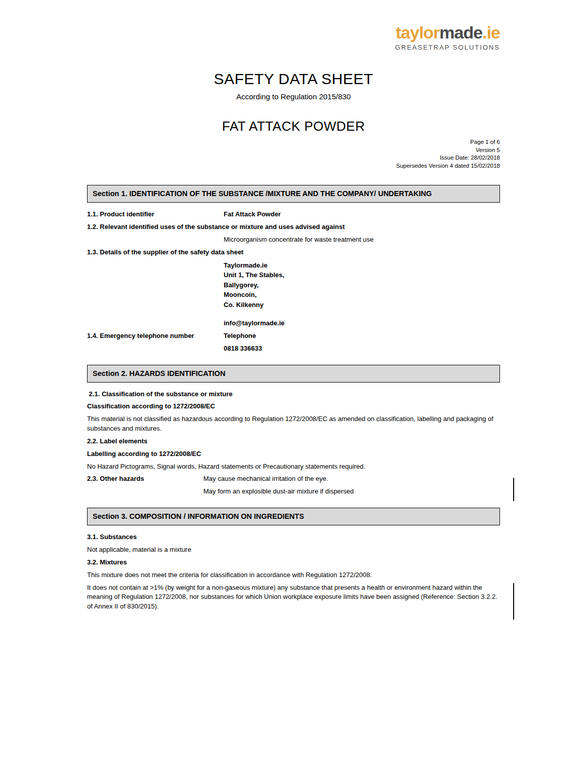taylor made.ie
GREASETRAP SOLUTIONS
SAFETY DATA SHEET
According to Regulation 2015/830
FAT ATTACK POWDER
Page 1 of 6
Version 5
Issue Date: 28/02/2018
Supersedes Version 4 dated 15/02/2018
Section 1. IDENTIFICATION OF THE SUBSTANCE /MIXTURE AND THE COMPANY/ UNDERTAKING
1.1. Product identifier Fat Attack Powder
1.2. Relevant identified uses of the substance or mixture and uses advised against
Microorganism concentrate for waste treatment use
1.3. Details of the supplier of the safety data sheet
Taylormade.ie
Unit 1, The Stables,
Ballygorey,
Mooncoin,
Co. Kilkenny
info@taylormade.ie
1.4. Emergency telephone number Telephone
0818 336633
Section 2. HAZARDS IDENTIFICATION
2.1. Classification of the substance or mixture
Classification according to 1272/2008/EC
This material is not classified as hazardous according to Regulation 1272/2008/EC as amended on classification, labelling and packaging of substances and mixtures.
2.2. Label elements
Labelling according to 1272/2008/EC
No Hazard Pictograms, Signal words, Hazard statements or Precautionary statements required.
2.3. Other hazards May cause mechanical irritation of the eye.
May form an explosible dust-air mixture if dispersed
Section 3. COMPOSITION / INFORMATION ON INGREDIENTS
3.1. Substances
Not applicable, material is a mixture
3.2. Mixtures
This mixture does not meet the criteria for classification in accordance with Regulation 1272/2008.
It does not contain at >1% (by weight for a non-gaseous mixture) any substance that presents a health or environment hazard within the meaning of Regulation 1272/2008, nor substances for which Union workplace exposure limits have been assigned (Reference: Section 3.2.2. of Annex II of 830/2015).